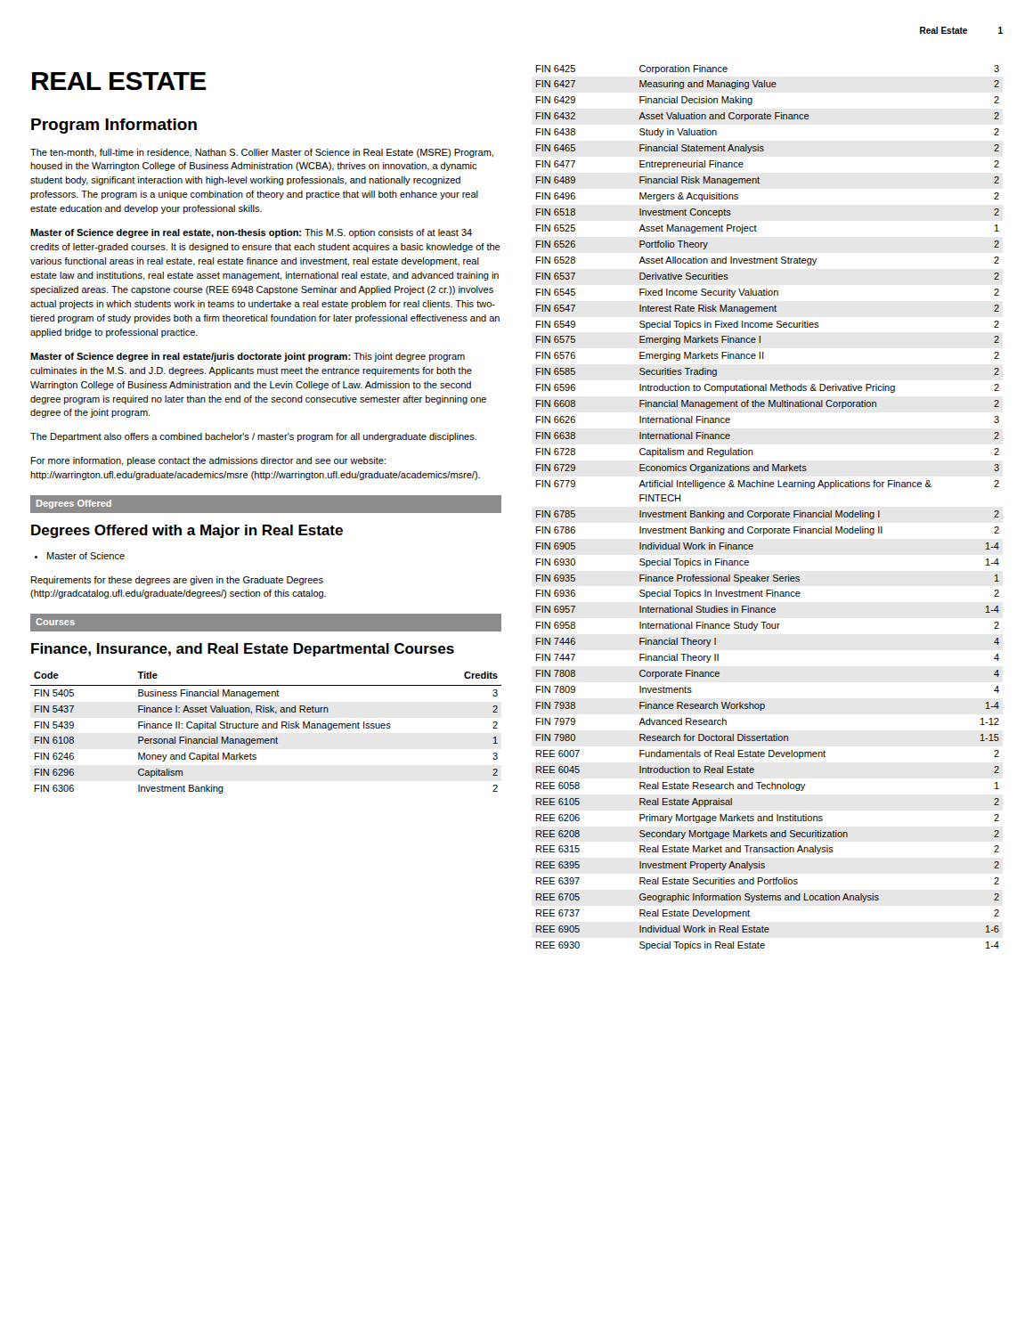Real Estate1
REAL ESTATE
Program Information
The ten-month, full-time in residence, Nathan S. Collier Master of Science in Real Estate (MSRE) Program, housed in the Warrington College of Business Administration (WCBA), thrives on innovation, a dynamic student body, significant interaction with high-level working professionals, and nationally recognized professors. The program is a unique combination of theory and practice that will both enhance your real estate education and develop your professional skills.
Master of Science degree in real estate, non-thesis option: This M.S. option consists of at least 34 credits of letter-graded courses. It is designed to ensure that each student acquires a basic knowledge of the various functional areas in real estate, real estate finance and investment, real estate development, real estate law and institutions, real estate asset management, international real estate, and advanced training in specialized areas. The capstone course (REE 6948 Capstone Seminar and Applied Project (2 cr.)) involves actual projects in which students work in teams to undertake a real estate problem for real clients. This two-tiered program of study provides both a firm theoretical foundation for later professional effectiveness and an applied bridge to professional practice.
Master of Science degree in real estate/juris doctorate joint program: This joint degree program culminates in the M.S. and J.D. degrees. Applicants must meet the entrance requirements for both the Warrington College of Business Administration and the Levin College of Law. Admission to the second degree program is required no later than the end of the second consecutive semester after beginning one degree of the joint program.
The Department also offers a combined bachelor's / master's program for all undergraduate disciplines.
For more information, please contact the admissions director and see our website: http://warrington.ufl.edu/graduate/academics/msre (http://warrington.ufl.edu/graduate/academics/msre/).
Degrees Offered
Degrees Offered with a Major in Real Estate
Master of Science
Requirements for these degrees are given in the Graduate Degrees (http://gradcatalog.ufl.edu/graduate/degrees/) section of this catalog.
Courses
Finance, Insurance, and Real Estate Departmental Courses
| Code | Title | Credits |
| --- | --- | --- |
| FIN 5405 | Business Financial Management | 3 |
| FIN 5437 | Finance I: Asset Valuation, Risk, and Return | 2 |
| FIN 5439 | Finance II: Capital Structure and Risk Management Issues | 2 |
| FIN 6108 | Personal Financial Management | 1 |
| FIN 6246 | Money and Capital Markets | 3 |
| FIN 6296 | Capitalism | 2 |
| FIN 6306 | Investment Banking | 2 |
| FIN 6425 | Corporation Finance | 3 |
| FIN 6427 | Measuring and Managing Value | 2 |
| FIN 6429 | Financial Decision Making | 2 |
| FIN 6432 | Asset Valuation and Corporate Finance | 2 |
| FIN 6438 | Study in Valuation | 2 |
| FIN 6465 | Financial Statement Analysis | 2 |
| FIN 6477 | Entrepreneurial Finance | 2 |
| FIN 6489 | Financial Risk Management | 2 |
| FIN 6496 | Mergers & Acquisitions | 2 |
| FIN 6518 | Investment Concepts | 2 |
| FIN 6525 | Asset Management Project | 1 |
| FIN 6526 | Portfolio Theory | 2 |
| FIN 6528 | Asset Allocation and Investment Strategy | 2 |
| FIN 6537 | Derivative Securities | 2 |
| FIN 6545 | Fixed Income Security Valuation | 2 |
| FIN 6547 | Interest Rate Risk Management | 2 |
| FIN 6549 | Special Topics in Fixed Income Securities | 2 |
| FIN 6575 | Emerging Markets Finance I | 2 |
| FIN 6576 | Emerging Markets Finance II | 2 |
| FIN 6585 | Securities Trading | 2 |
| FIN 6596 | Introduction to Computational Methods & Derivative Pricing | 2 |
| FIN 6608 | Financial Management of the Multinational Corporation | 2 |
| FIN 6626 | International Finance | 3 |
| FIN 6638 | International Finance | 2 |
| FIN 6728 | Capitalism and Regulation | 2 |
| FIN 6729 | Economics Organizations and Markets | 3 |
| FIN 6779 | Artificial Intelligence & Machine Learning Applications for Finance & FINTECH | 2 |
| FIN 6785 | Investment Banking and Corporate Financial Modeling I | 2 |
| FIN 6786 | Investment Banking and Corporate Financial Modeling II | 2 |
| FIN 6905 | Individual Work in Finance | 1-4 |
| FIN 6930 | Special Topics in Finance | 1-4 |
| FIN 6935 | Finance Professional Speaker Series | 1 |
| FIN 6936 | Special Topics In Investment Finance | 2 |
| FIN 6957 | International Studies in Finance | 1-4 |
| FIN 6958 | International Finance Study Tour | 2 |
| FIN 7446 | Financial Theory I | 4 |
| FIN 7447 | Financial Theory II | 4 |
| FIN 7808 | Corporate Finance | 4 |
| FIN 7809 | Investments | 4 |
| FIN 7938 | Finance Research Workshop | 1-4 |
| FIN 7979 | Advanced Research | 1-12 |
| FIN 7980 | Research for Doctoral Dissertation | 1-15 |
| REE 6007 | Fundamentals of Real Estate Development | 2 |
| REE 6045 | Introduction to Real Estate | 2 |
| REE 6058 | Real Estate Research and Technology | 1 |
| REE 6105 | Real Estate Appraisal | 2 |
| REE 6206 | Primary Mortgage Markets and Institutions | 2 |
| REE 6208 | Secondary Mortgage Markets and Securitization | 2 |
| REE 6315 | Real Estate Market and Transaction Analysis | 2 |
| REE 6395 | Investment Property Analysis | 2 |
| REE 6397 | Real Estate Securities and Portfolios | 2 |
| REE 6705 | Geographic Information Systems and Location Analysis | 2 |
| REE 6737 | Real Estate Development | 2 |
| REE 6905 | Individual Work in Real Estate | 1-6 |
| REE 6930 | Special Topics in Real Estate | 1-4 |